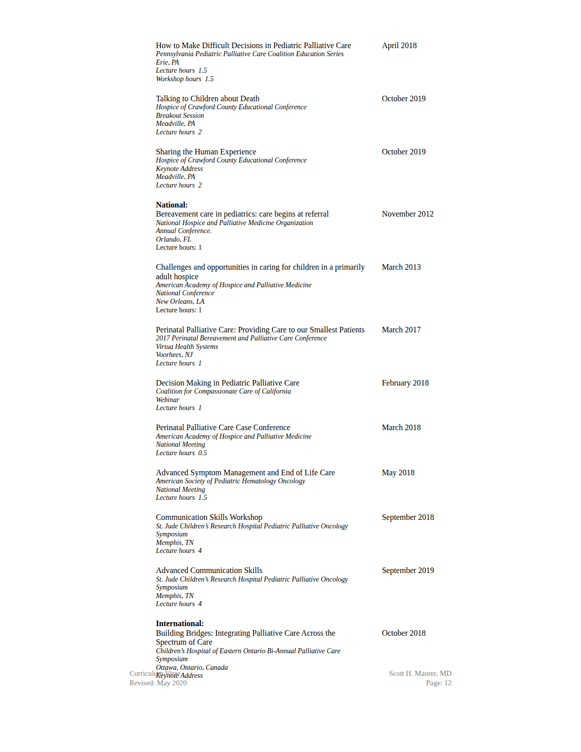How to Make Difficult Decisions in Pediatric Palliative Care
Pennsylvania Pediatric Palliative Care Coalition Education Series
Erie, PA
Lecture hours 1.5
Workshop hours 1.5
April 2018
Talking to Children about Death
Hospice of Crawford County Educational Conference
Breakout Session
Meadville, PA
Lecture hours 2
October 2019
Sharing the Human Experience
Hospice of Crawford County Educational Conference
Keynote Address
Meadville, PA
Lecture hours 2
October 2019
National:
Bereavement care in pediatrics: care begins at referral
National Hospice and Palliative Medicine Organization
Annual Conference.
Orlando, FL
Lecture hours: 1
November 2012
Challenges and opportunities in caring for children in a primarily adult hospice
American Academy of Hospice and Palliative Medicine
National Conference
New Orleans, LA
Lecture hours: 1
March 2013
Perinatal Palliative Care: Providing Care to our Smallest Patients
2017 Perinatal Bereavement and Palliative Care Conference
Virtua Health Systems
Voorhees, NJ
Lecture hours 1
March 2017
Decision Making in Pediatric Palliative Care
Coalition for Compassionate Care of California
Webinar
Lecture hours 1
February 2018
Perinatal Palliative Care Case Conference
American Academy of Hospice and Palliative Medicine
National Meeting
Lecture hours 0.5
March 2018
Advanced Symptom Management and End of Life Care
American Society of Pediatric Hematology Oncology
National Meeting
Lecture hours 1.5
May 2018
Communication Skills Workshop
St. Jude Children’s Research Hospital Pediatric Palliative Oncology Symposium
Memphis, TN
Lecture hours 4
September 2018
Advanced Communication Skills
St. Jude Children’s Research Hospital Pediatric Palliative Oncology Symposium
Memphis, TN
Lecture hours 4
September 2019
International:
Building Bridges: Integrating Palliative Care Across the Spectrum of Care
Children’s Hospital of Eastern Ontario Bi-Annual Palliative Care Symposium
Ottawa, Ontario, Canada
Keynote Address
October 2018
Curriculum Vitae Revised: May 2020
Scott H. Maurer, MD Page: 12